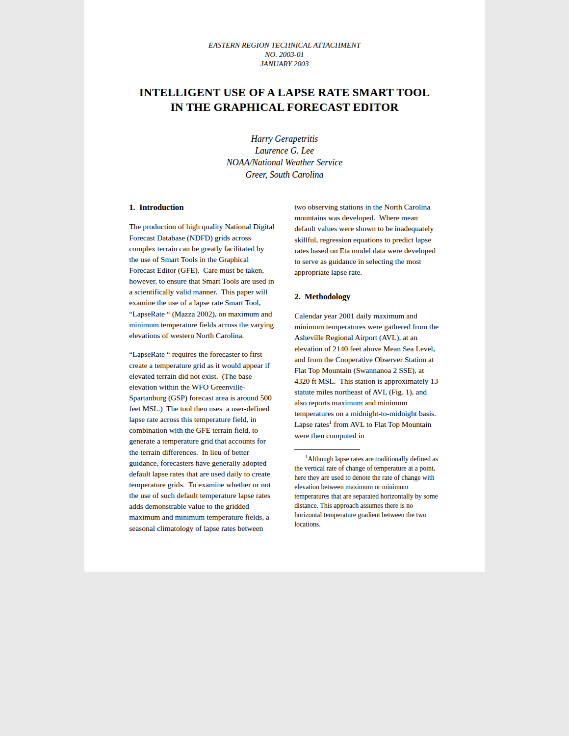EASTERN REGION TECHNICAL ATTACHMENT
NO. 2003-01
JANUARY 2003
INTELLIGENT USE OF A LAPSE RATE SMART TOOL
IN THE GRAPHICAL FORECAST EDITOR
Harry Gerapetritis
Laurence G. Lee
NOAA/National Weather Service
Greer, South Carolina
1. Introduction
The production of high quality National Digital Forecast Database (NDFD) grids across complex terrain can be greatly facilitated by the use of Smart Tools in the Graphical Forecast Editor (GFE). Care must be taken, however, to ensure that Smart Tools are used in a scientifically valid manner. This paper will examine the use of a lapse rate Smart Tool, “LapseRate “ (Mazza 2002), on maximum and minimum temperature fields across the varying elevations of western North Carolina.
“LapseRate “ requires the forecaster to first create a temperature grid as it would appear if elevated terrain did not exist. (The base elevation within the WFO Greenville-Spartanburg (GSP) forecast area is around 500 feet MSL.) The tool then uses a user-defined lapse rate across this temperature field, in combination with the GFE terrain field, to generate a temperature grid that accounts for the terrain differences. In lieu of better guidance, forecasters have generally adopted default lapse rates that are used daily to create temperature grids. To examine whether or not the use of such default temperature lapse rates adds demonstrable value to the gridded maximum and minimum temperature fields, a seasonal climatology of lapse rates between two observing stations in the North Carolina mountains was developed. Where mean default values were shown to be inadequately skillful, regression equations to predict lapse rates based on Eta model data were developed to serve as guidance in selecting the most appropriate lapse rate.
2. Methodology
Calendar year 2001 daily maximum and minimum temperatures were gathered from the Asheville Regional Airport (AVL), at an elevation of 2140 feet above Mean Sea Level, and from the Cooperative Observer Station at Flat Top Mountain (Swannanoa 2 SSE), at 4320 ft MSL. This station is approximately 13 statute miles northeast of AVL (Fig. 1), and also reports maximum and minimum temperatures on a midnight-to-midnight basis. Lapse rates1 from AVL to Flat Top Mountain were then computed in
1Although lapse rates are traditionally defined as the vertical rate of change of temperature at a point, here they are used to denote the rate of change with elevation between maximum or minimum temperatures that are separated horizontally by some distance. This approach assumes there is no horizontal temperature gradient between the two locations.